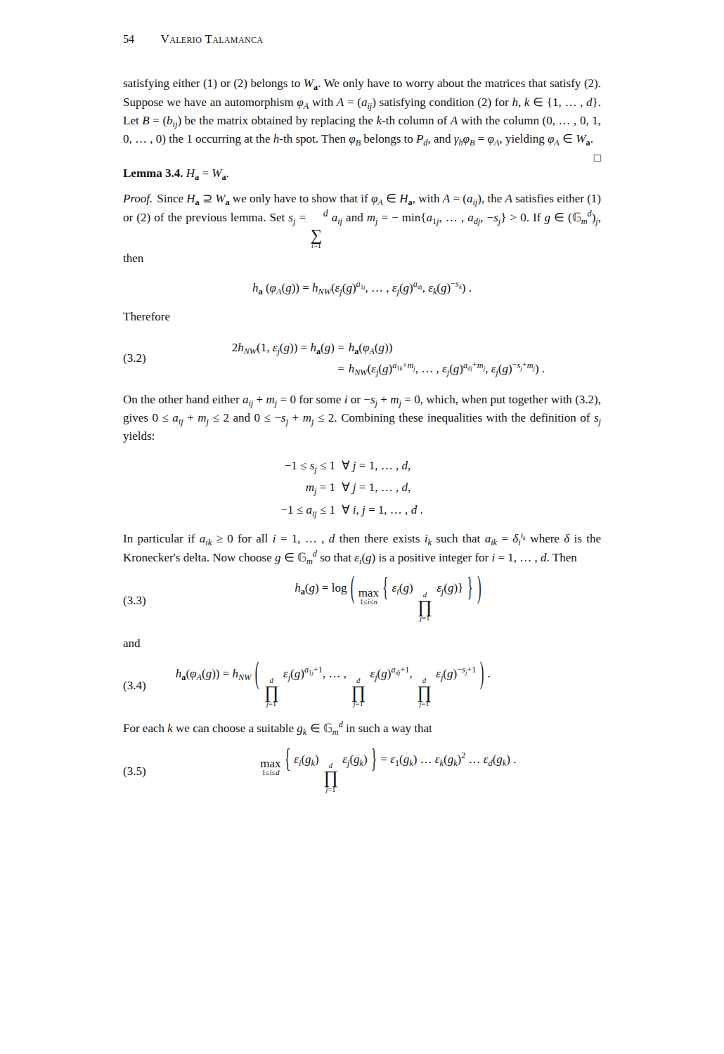54 Valerio Talamanca
satisfying either (1) or (2) belongs to Wa. We only have to worry about the matrices that satisfy (2). Suppose we have an automorphism φA with A = (aij) satisfying condition (2) for h, k ∈ {1, … , d}. Let B = (bij) be the matrix obtained by replacing the k-th column of A with the column (0, … , 0, 1, 0, … , 0) the 1 occurring at the h-th spot. Then φB belongs to Pd, and γhφB = φA, yielding φA ∈ Wa. □
Lemma 3.4. Ha = Wa.
Since Ha ⊇ Wa we only have to show that if φA ∈ Ha, with A = (aij), the A satisfies either (1) or (2) of the previous lemma. Set sj = ∑i=1d aij and mj = − min{a1j, … , adj, −sj} > 0. If g ∈ (𝔾md)j, then
ha (φA(g)) = hNW(εj(g)a1j, … , εj(g)adj, εk(g)−sk) .
Therefore
(3.2) 2hNW(1, εj(g)) = ha(g) = ha(φA(g)) = hNW(εj(g)a1k+mj, … , εj(g)adj+mj, εj(g)−sj+mj) .
On the other hand either aij + mj = 0 for some i or −sj + mj = 0, which, when put together with (3.2), gives 0 ≤ aij + mj ≤ 2 and 0 ≤ −sj + mj ≤ 2. Combining these inequalities with the definition of sj yields:
−1 ≤ sj ≤ 1 ∀ j = 1, … , d, mj = 1 ∀ j = 1, … , d, −1 ≤ aij ≤ 1 ∀ i, j = 1, … , d .
In particular if aik ≥ 0 for all i = 1, … , d then there exists ik such that aik = δiik where δ is the Kronecker's delta. Now choose g ∈ 𝔾md so that εi(g) is a positive integer for i = 1, … , d. Then
(3.3) ha(g) = log ( max 1≤i≤n { εi(g) d∏j=1 εj(g)} } )
and
(3.4) ha(φA(g)) = hNW ( d∏j=1 εj(g)a1j+1, … , d∏j=1 εj(g)adj+1, d∏j=1 εj(g)−sj+1 ) .
For each k we can choose a suitable gk ∈ 𝔾md in such a way that
(3.5) max 1≤i≤d { εi(gk) d∏j=1 εj(gk) } = ε1(gk) … εk(gk)2 … εd(gk) .